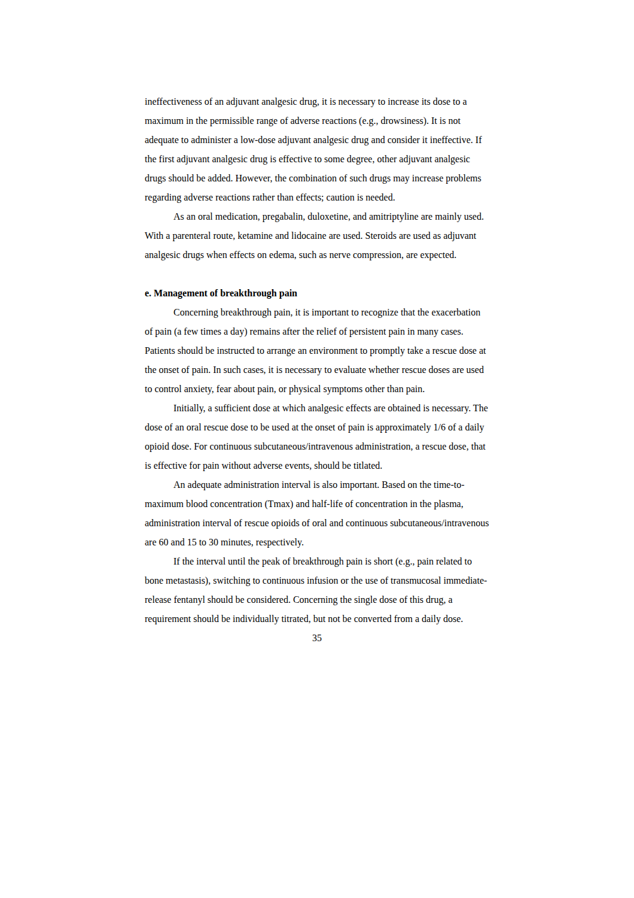ineffectiveness of an adjuvant analgesic drug, it is necessary to increase its dose to a maximum in the permissible range of adverse reactions (e.g., drowsiness). It is not adequate to administer a low-dose adjuvant analgesic drug and consider it ineffective. If the first adjuvant analgesic drug is effective to some degree, other adjuvant analgesic drugs should be added. However, the combination of such drugs may increase problems regarding adverse reactions rather than effects; caution is needed.
As an oral medication, pregabalin, duloxetine, and amitriptyline are mainly used. With a parenteral route, ketamine and lidocaine are used. Steroids are used as adjuvant analgesic drugs when effects on edema, such as nerve compression, are expected.
e. Management of breakthrough pain
Concerning breakthrough pain, it is important to recognize that the exacerbation of pain (a few times a day) remains after the relief of persistent pain in many cases. Patients should be instructed to arrange an environment to promptly take a rescue dose at the onset of pain. In such cases, it is necessary to evaluate whether rescue doses are used to control anxiety, fear about pain, or physical symptoms other than pain.
Initially, a sufficient dose at which analgesic effects are obtained is necessary. The dose of an oral rescue dose to be used at the onset of pain is approximately 1/6 of a daily opioid dose. For continuous subcutaneous/intravenous administration, a rescue dose, that is effective for pain without adverse events, should be titlated.
An adequate administration interval is also important. Based on the time-to-maximum blood concentration (Tmax) and half-life of concentration in the plasma, administration interval of rescue opioids of oral and continuous subcutaneous/intravenous are 60 and 15 to 30 minutes, respectively.
If the interval until the peak of breakthrough pain is short (e.g., pain related to bone metastasis), switching to continuous infusion or the use of transmucosal immediate-release fentanyl should be considered. Concerning the single dose of this drug, a requirement should be individually titrated, but not be converted from a daily dose.
35